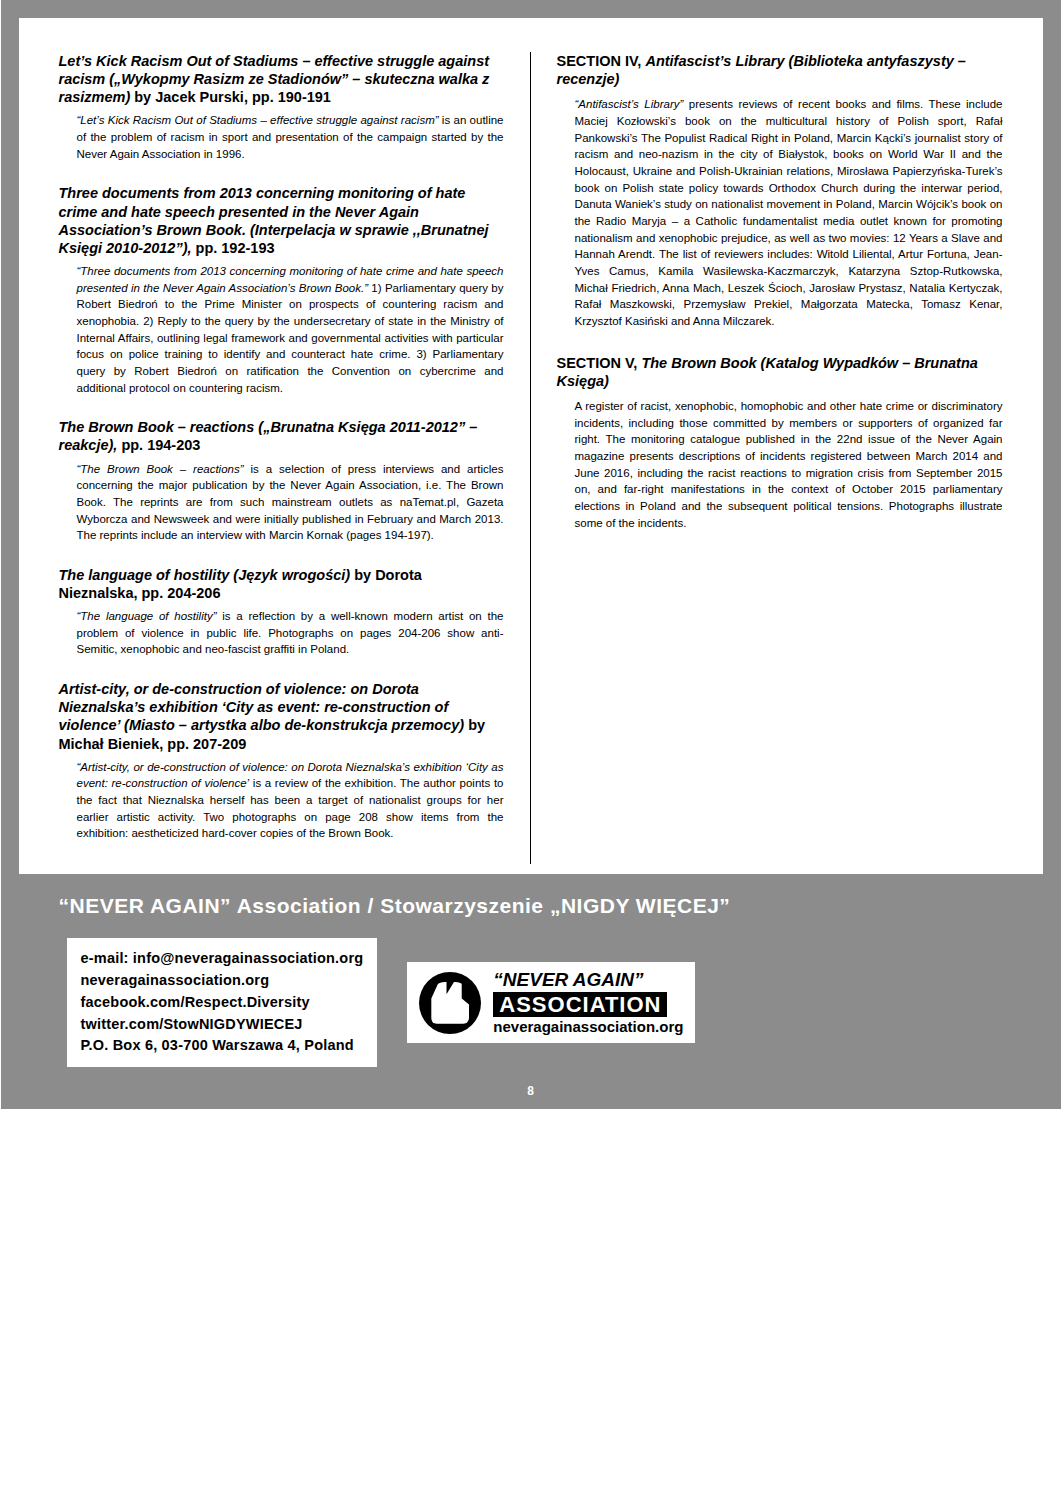Let’s Kick Racism Out of Stadiums – effective struggle against racism („Wykopmy Rasizm ze Stadionów” – skuteczna walka z rasizmem) by Jacek Purski, pp. 190-191
“Let’s Kick Racism Out of Stadiums – effective struggle against racism” is an outline of the problem of racism in sport and presentation of the campaign started by the Never Again Association in 1996.
Three documents from 2013 concerning monitoring of hate crime and hate speech presented in the Never Again Association’s Brown Book. (Interpelacja w sprawie ,,Brunatnej Księgi 2010-2012”), pp. 192-193
“Three documents from 2013 concerning monitoring of hate crime and hate speech presented in the Never Again Association’s Brown Book.” 1) Parliamentary query by Robert Biedroń to the Prime Minister on prospects of countering racism and xenophobia. 2) Reply to the query by the undersecretary of state in the Ministry of Internal Affairs, outlining legal framework and governmental activities with particular focus on police training to identify and counteract hate crime. 3) Parliamentary query by Robert Biedroń on ratification the Convention on cybercrime and additional protocol on countering racism.
The Brown Book – reactions („Brunatna Księga 2011-2012” – reakcje), pp. 194-203
“The Brown Book – reactions” is a selection of press interviews and articles concerning the major publication by the Never Again Association, i.e. The Brown Book. The reprints are from such mainstream outlets as naTemat.pl, Gazeta Wyborcza and Newsweek and were initially published in February and March 2013. The reprints include an interview with Marcin Kornak (pages 194-197).
The language of hostility (Język wrogości) by Dorota Nieznalska, pp. 204-206
“The language of hostility” is a reflection by a well-known modern artist on the problem of violence in public life. Photographs on pages 204-206 show anti-Semitic, xenophobic and neo-fascist graffiti in Poland.
Artist-city, or de-construction of violence: on Dorota Nieznalska’s exhibition ‘City as event: re-construction of violence’ (Miasto – artystka albo de-konstrukcja przemocy) by Michał Bieniek, pp. 207-209
“Artist-city, or de-construction of violence: on Dorota Nieznalska’s exhibition ‘City as event: re-construction of violence’ is a review of the exhibition. The author points to the fact that Nieznalska herself has been a target of nationalist groups for her earlier artistic activity. Two photographs on page 208 show items from the exhibition: aestheticized hard-cover copies of the Brown Book.
SECTION IV, Antifascist’s Library (Biblioteka antyfaszysty – recenzje)
“Antifascist’s Library” presents reviews of recent books and films. These include Maciej Kozłowski’s book on the multicultural history of Polish sport, Rafał Pankowski’s The Populist Radical Right in Poland, Marcin Kącki’s journalist story of racism and neo-nazism in the city of Białystok, books on World War II and the Holocaust, Ukraine and Polish-Ukrainian relations, Mirosława Papierzyńska-Turek’s book on Polish state policy towards Orthodox Church during the interwar period, Danuta Waniek’s study on nationalist movement in Poland, Marcin Wójcik’s book on the Radio Maryja – a Catholic fundamentalist media outlet known for promoting nationalism and xenophobic prejudice, as well as two movies: 12 Years a Slave and Hannah Arendt. The list of reviewers includes: Witold Liliental, Artur Fortuna, Jean-Yves Camus, Kamila Wasilewska-Kaczmarczyk, Katarzyna Sztop-Rutkowska, Michał Friedrich, Anna Mach, Leszek Ścioch, Jarosław Prystasz, Natalia Kertyczak, Rafał Maszkowski, Przemysław Prekiel, Małgorzata Matecka, Tomasz Kenar, Krzysztof Kasiński and Anna Milczarek.
SECTION V, The Brown Book (Katalog Wypadków – Brunatna Księga)
A register of racist, xenophobic, homophobic and other hate crime or discriminatory incidents, including those committed by members or supporters of organized far right. The monitoring catalogue published in the 22nd issue of the Never Again magazine presents descriptions of incidents registered between March 2014 and June 2016, including the racist reactions to migration crisis from September 2015 on, and far-right manifestations in the context of October 2015 parliamentary elections in Poland and the subsequent political tensions. Photographs illustrate some of the incidents.
“NEVER AGAIN” Association / Stowarzyszenie „NIGDY WIĘCEJ”
e-mail: info@neveragainassociation.org
neveragainassociation.org
facebook.com/Respect.Diversity
twitter.com/StowNIGDYWIECEJ
P.O. Box 6, 03-700 Warszawa 4, Poland
“NEVER AGAIN”
ASSOCIATION
neveragainassociation.org
8